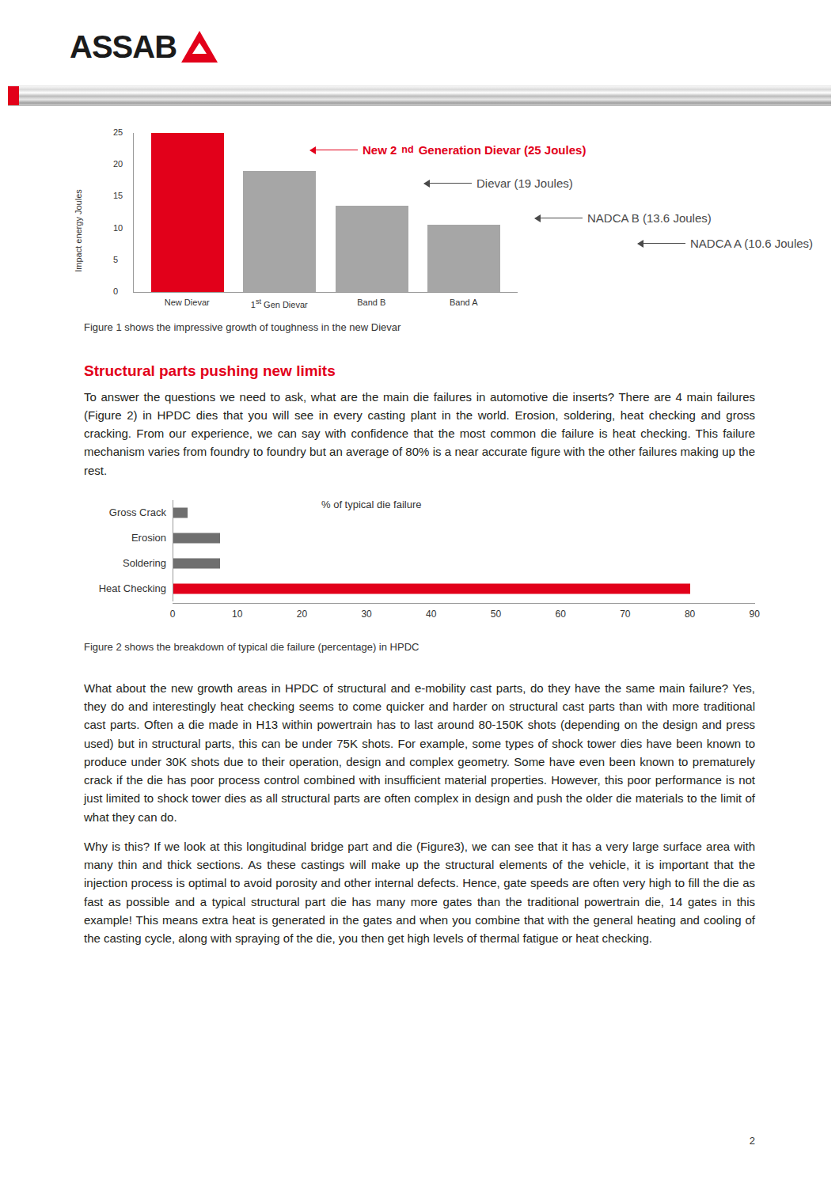ASSAB
Impact energy Joules
25 20 15 10 5 0
New Dievar 1st Gen Dievar Band B Band A
New 2nd Generation Dievar (25 Joules)
Dievar (19 Joules)
NADCA B (13.6 Joules)
NADCA A (10.6 Joules)
Figure 1 shows the impressive growth of toughness in the new Dievar
Structural parts pushing new limits
To answer the questions we need to ask, what are the main die failures in automotive die inserts? There are 4 main failures (Figure 2) in HPDC dies that you will see in every casting plant in the world. Erosion, soldering, heat checking and gross cracking. From our experience, we can say with confidence that the most common die failure is heat checking. This failure mechanism varies from foundry to foundry but an average of 80% is a near accurate figure with the other failures making up the rest.
% of typical die failure
Gross Crack
Erosion
Soldering
Heat Checking
0 10 20 30 40 50 60 70 80 90
Figure 2 shows the breakdown of typical die failure (percentage) in HPDC
What about the new growth areas in HPDC of structural and e-mobility cast parts, do they have the same main failure? Yes, they do and interestingly heat checking seems to come quicker and harder on structural cast parts than with more traditional cast parts. Often a die made in H13 within powertrain has to last around 80-150K shots (depending on the design and press used) but in structural parts, this can be under 75K shots. For example, some types of shock tower dies have been known to produce under 30K shots due to their operation, design and complex geometry. Some have even been known to prematurely crack if the die has poor process control combined with insufficient material properties. However, this poor performance is not just limited to shock tower dies as all structural parts are often complex in design and push the older die materials to the limit of what they can do.
Why is this? If we look at this longitudinal bridge part and die (Figure3), we can see that it has a very large surface area with many thin and thick sections. As these castings will make up the structural elements of the vehicle, it is important that the injection process is optimal to avoid porosity and other internal defects. Hence, gate speeds are often very high to fill the die as fast as possible and a typical structural part die has many more gates than the traditional powertrain die, 14 gates in this example! This means extra heat is generated in the gates and when you combine that with the general heating and cooling of the casting cycle, along with spraying of the die, you then get high levels of thermal fatigue or heat checking.
2